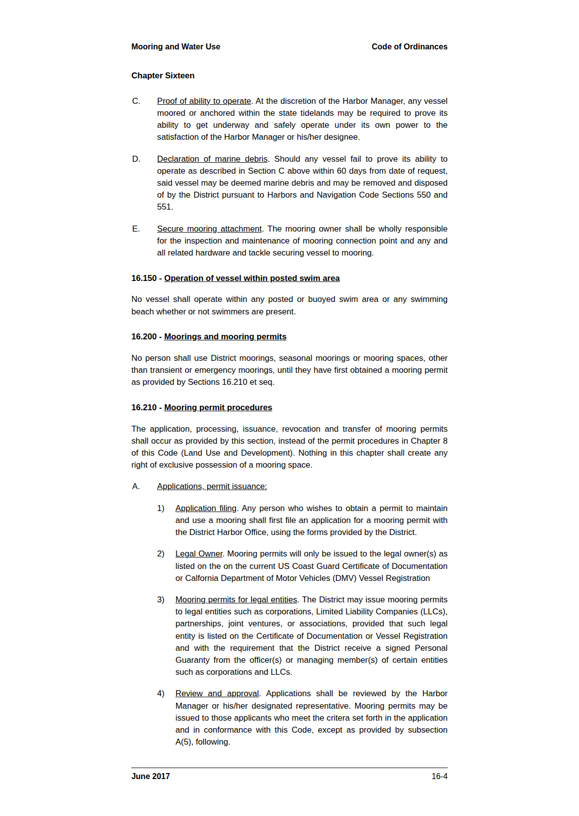Mooring and Water Use
Code of Ordinances
Chapter Sixteen
C.
Proof of ability to operate. At the discretion of the Harbor Manager, any vessel moored or anchored within the state tidelands may be required to prove its ability to get underway and safely operate under its own power to the satisfaction of the Harbor Manager or his/her designee.
D.
Declaration of marine debris. Should any vessel fail to prove its ability to operate as described in Section C above within 60 days from date of request, said vessel may be deemed marine debris and may be removed and disposed of by the District pursuant to Harbors and Navigation Code Sections 550 and 551.
E.
Secure mooring attachment. The mooring owner shall be wholly responsible for the inspection and maintenance of mooring connection point and any and all related hardware and tackle securing vessel to mooring.
16.150 - Operation of vessel within posted swim area
No vessel shall operate within any posted or buoyed swim area or any swimming beach whether or not swimmers are present.
16.200 - Moorings and mooring permits
No person shall use District moorings, seasonal moorings or mooring spaces, other than transient or emergency moorings, until they have first obtained a mooring permit as provided by Sections 16.210 et seq.
16.210 - Mooring permit procedures
The application, processing, issuance, revocation and transfer of mooring permits shall occur as provided by this section, instead of the permit procedures in Chapter 8 of this Code (Land Use and Development). Nothing in this chapter shall create any right of exclusive possession of a mooring space.
A.
Applications, permit issuance:
1)
Application filing. Any person who wishes to obtain a permit to maintain and use a mooring shall first file an application for a mooring permit with the District Harbor Office, using the forms provided by the District.
2)
Legal Owner. Mooring permits will only be issued to the legal owner(s) as listed on the on the current US Coast Guard Certificate of Documentation or Calfornia Department of Motor Vehicles (DMV) Vessel Registration
3)
Mooring permits for legal entities. The District may issue mooring permits to legal entities such as corporations, Limited Liability Companies (LLCs), partnerships, joint ventures, or associations, provided that such legal entity is listed on the Certificate of Documentation or Vessel Registration and with the requirement that the District receive a signed Personal Guaranty from the officer(s) or managing member(s) of certain entities such as corporations and LLCs.
4)
Review and approval. Applications shall be reviewed by the Harbor Manager or his/her designated representative. Mooring permits may be issued to those applicants who meet the critera set forth in the application and in conformance with this Code, except as provided by subsection A(5), following.
June 2017
16-4